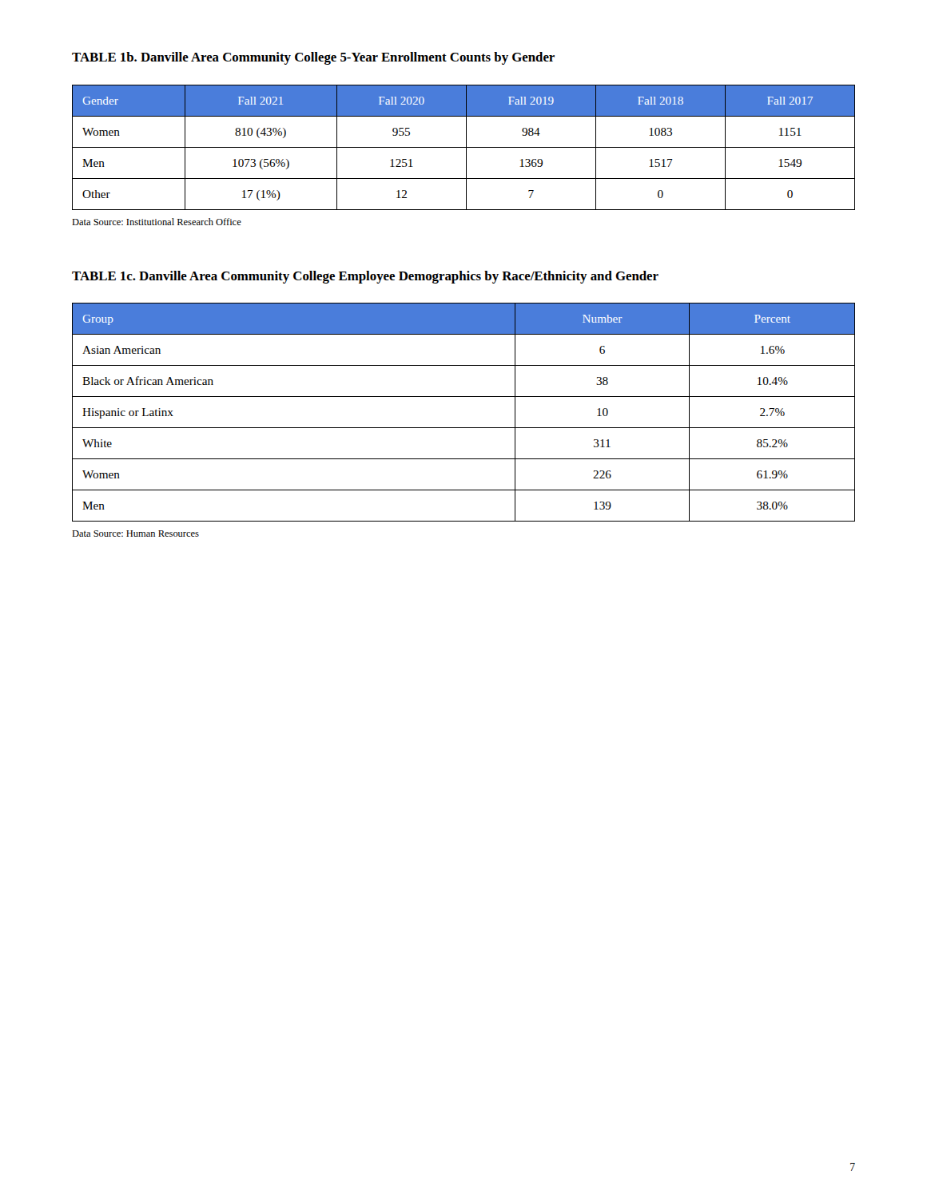TABLE 1b. Danville Area Community College 5-Year Enrollment Counts by Gender
| Gender | Fall 2021 | Fall 2020 | Fall 2019 | Fall 2018 | Fall 2017 |
| --- | --- | --- | --- | --- | --- |
| Women | 810 (43%) | 955 | 984 | 1083 | 1151 |
| Men | 1073 (56%) | 1251 | 1369 | 1517 | 1549 |
| Other | 17 (1%) | 12 | 7 | 0 | 0 |
Data Source: Institutional Research Office
TABLE 1c. Danville Area Community College Employee Demographics by Race/Ethnicity and Gender
| Group | Number | Percent |
| --- | --- | --- |
| Asian American | 6 | 1.6% |
| Black or African American | 38 | 10.4% |
| Hispanic or Latinx | 10 | 2.7% |
| White | 311 | 85.2% |
| Women | 226 | 61.9% |
| Men | 139 | 38.0% |
Data Source: Human Resources
7